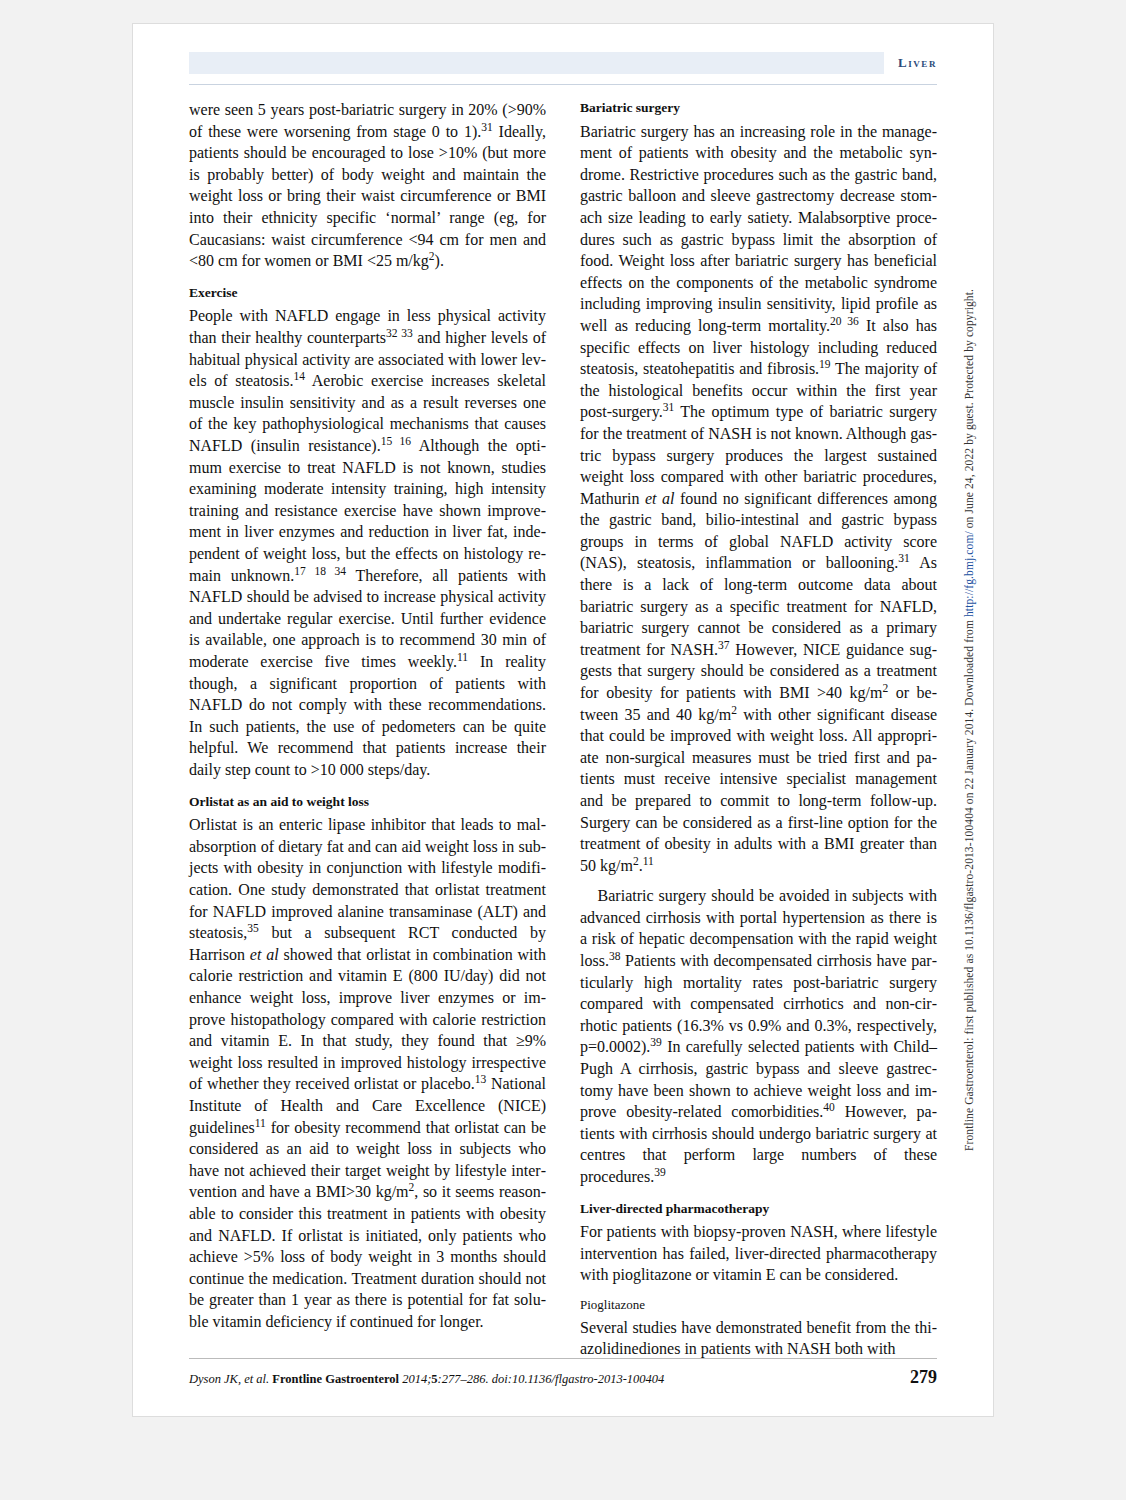Liver
were seen 5 years post-bariatric surgery in 20% (>90% of these were worsening from stage 0 to 1).31 Ideally, patients should be encouraged to lose >10% (but more is probably better) of body weight and maintain the weight loss or bring their waist circumference or BMI into their ethnicity specific ‘normal’ range (eg, for Caucasians: waist circumference <94 cm for men and <80 cm for women or BMI <25 m/kg2).
Exercise
People with NAFLD engage in less physical activity than their healthy counterparts32 33 and higher levels of habitual physical activity are associated with lower levels of steatosis.14 Aerobic exercise increases skeletal muscle insulin sensitivity and as a result reverses one of the key pathophysiological mechanisms that causes NAFLD (insulin resistance).15 16 Although the optimum exercise to treat NAFLD is not known, studies examining moderate intensity training, high intensity training and resistance exercise have shown improvement in liver enzymes and reduction in liver fat, independent of weight loss, but the effects on histology remain unknown.17 18 34 Therefore, all patients with NAFLD should be advised to increase physical activity and undertake regular exercise. Until further evidence is available, one approach is to recommend 30 min of moderate exercise five times weekly.11 In reality though, a significant proportion of patients with NAFLD do not comply with these recommendations. In such patients, the use of pedometers can be quite helpful. We recommend that patients increase their daily step count to >10 000 steps/day.
Orlistat as an aid to weight loss
Orlistat is an enteric lipase inhibitor that leads to malabsorption of dietary fat and can aid weight loss in subjects with obesity in conjunction with lifestyle modification. One study demonstrated that orlistat treatment for NAFLD improved alanine transaminase (ALT) and steatosis,35 but a subsequent RCT conducted by Harrison et al showed that orlistat in combination with calorie restriction and vitamin E (800 IU/day) did not enhance weight loss, improve liver enzymes or improve histopathology compared with calorie restriction and vitamin E. In that study, they found that ≥9% weight loss resulted in improved histology irrespective of whether they received orlistat or placebo.13 National Institute of Health and Care Excellence (NICE) guidelines11 for obesity recommend that orlistat can be considered as an aid to weight loss in subjects who have not achieved their target weight by lifestyle intervention and have a BMI>30 kg/m2, so it seems reasonable to consider this treatment in patients with obesity and NAFLD. If orlistat is initiated, only patients who achieve >5% loss of body weight in 3 months should continue the medication. Treatment duration should not be greater than 1 year as there is potential for fat soluble vitamin deficiency if continued for longer.
Bariatric surgery
Bariatric surgery has an increasing role in the management of patients with obesity and the metabolic syndrome. Restrictive procedures such as the gastric band, gastric balloon and sleeve gastrectomy decrease stomach size leading to early satiety. Malabsorptive procedures such as gastric bypass limit the absorption of food. Weight loss after bariatric surgery has beneficial effects on the components of the metabolic syndrome including improving insulin sensitivity, lipid profile as well as reducing long-term mortality.20 36 It also has specific effects on liver histology including reduced steatosis, steatohepatitis and fibrosis.19 The majority of the histological benefits occur within the first year post-surgery.31 The optimum type of bariatric surgery for the treatment of NASH is not known. Although gastric bypass surgery produces the largest sustained weight loss compared with other bariatric procedures, Mathurin et al found no significant differences among the gastric band, bilio-intestinal and gastric bypass groups in terms of global NAFLD activity score (NAS), steatosis, inflammation or ballooning.31 As there is a lack of long-term outcome data about bariatric surgery as a specific treatment for NAFLD, bariatric surgery cannot be considered as a primary treatment for NASH.37 However, NICE guidance suggests that surgery should be considered as a treatment for obesity for patients with BMI >40 kg/m2 or between 35 and 40 kg/m2 with other significant disease that could be improved with weight loss. All appropriate non-surgical measures must be tried first and patients must receive intensive specialist management and be prepared to commit to long-term follow-up. Surgery can be considered as a first-line option for the treatment of obesity in adults with a BMI greater than 50 kg/m2.11
Bariatric surgery should be avoided in subjects with advanced cirrhosis with portal hypertension as there is a risk of hepatic decompensation with the rapid weight loss.38 Patients with decompensated cirrhosis have particularly high mortality rates post-bariatric surgery compared with compensated cirrhotics and non-cirrhotic patients (16.3% vs 0.9% and 0.3%, respectively, p=0.0002).39 In carefully selected patients with Child–Pugh A cirrhosis, gastric bypass and sleeve gastrectomy have been shown to achieve weight loss and improve obesity-related comorbidities.40 However, patients with cirrhosis should undergo bariatric surgery at centres that perform large numbers of these procedures.39
Liver-directed pharmacotherapy
For patients with biopsy-proven NASH, where lifestyle intervention has failed, liver-directed pharmacotherapy with pioglitazone or vitamin E can be considered.
Pioglitazone
Several studies have demonstrated benefit from the thiazolidinediones in patients with NASH both with
Dyson JK, et al. Frontline Gastroenterol 2014;5:277–286. doi:10.1136/flgastro-2013-100404
279
Frontline Gastroenterol: first published as 10.1136/flgastro-2013-100404 on 22 January 2014. Downloaded from http://fg.bmj.com/ on June 24, 2022 by guest. Protected by copyright.